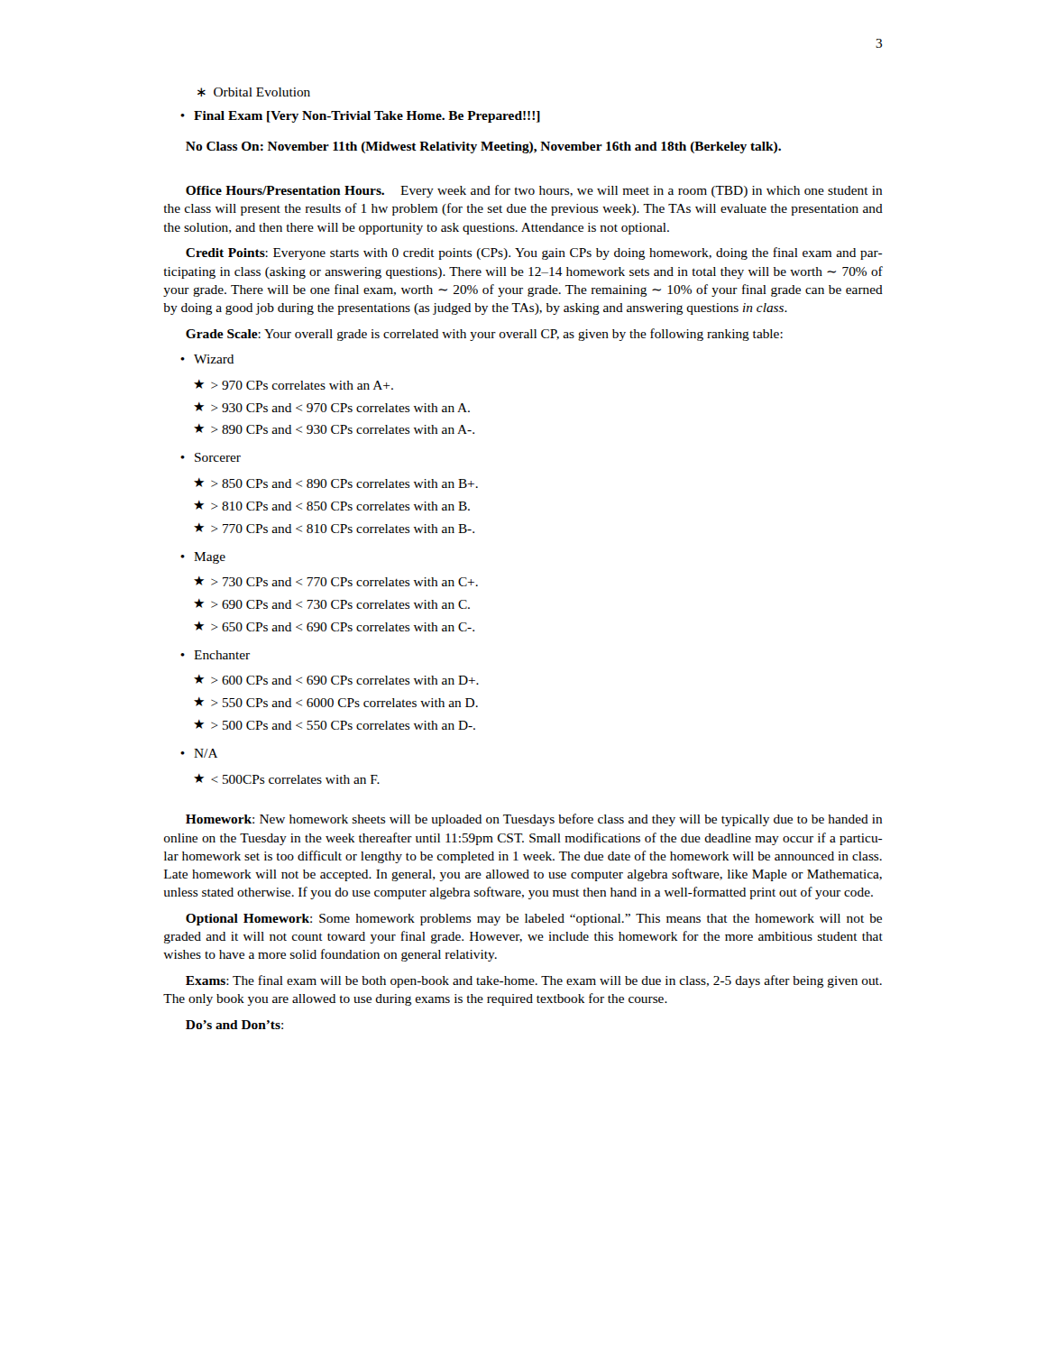3
Orbital Evolution
Final Exam [Very Non-Trivial Take Home. Be Prepared!!!]
No Class On: November 11th (Midwest Relativity Meeting), November 16th and 18th (Berkeley talk).
Office Hours/Presentation Hours. Every week and for two hours, we will meet in a room (TBD) in which one student in the class will present the results of 1 hw problem (for the set due the previous week). The TAs will evaluate the presentation and the solution, and then there will be opportunity to ask questions. Attendance is not optional.
Credit Points: Everyone starts with 0 credit points (CPs). You gain CPs by doing homework, doing the final exam and participating in class (asking or answering questions). There will be 12–14 homework sets and in total they will be worth ∼ 70% of your grade. There will be one final exam, worth ∼ 20% of your grade. The remaining ∼ 10% of your final grade can be earned by doing a good job during the presentations (as judged by the TAs), by asking and answering questions in class.
Grade Scale: Your overall grade is correlated with your overall CP, as given by the following ranking table:
Wizard
> 970 CPs correlates with an A+.
> 930 CPs and < 970 CPs correlates with an A.
> 890 CPs and < 930 CPs correlates with an A-.
Sorcerer
> 850 CPs and < 890 CPs correlates with an B+.
> 810 CPs and < 850 CPs correlates with an B.
> 770 CPs and < 810 CPs correlates with an B-.
Mage
> 730 CPs and < 770 CPs correlates with an C+.
> 690 CPs and < 730 CPs correlates with an C.
> 650 CPs and < 690 CPs correlates with an C-.
Enchanter
> 600 CPs and < 690 CPs correlates with an D+.
> 550 CPs and < 6000 CPs correlates with an D.
> 500 CPs and < 550 CPs correlates with an D-.
N/A
< 500CPs correlates with an F.
Homework: New homework sheets will be uploaded on Tuesdays before class and they will be typically due to be handed in online on the Tuesday in the week thereafter until 11:59pm CST. Small modifications of the due deadline may occur if a particular homework set is too difficult or lengthy to be completed in 1 week. The due date of the homework will be announced in class. Late homework will not be accepted. In general, you are allowed to use computer algebra software, like Maple or Mathematica, unless stated otherwise. If you do use computer algebra software, you must then hand in a well-formatted print out of your code.
Optional Homework: Some homework problems may be labeled “optional.” This means that the homework will not be graded and it will not count toward your final grade. However, we include this homework for the more ambitious student that wishes to have a more solid foundation on general relativity.
Exams: The final exam will be both open-book and take-home. The exam will be due in class, 2-5 days after being given out. The only book you are allowed to use during exams is the required textbook for the course.
Do’s and Don’ts: